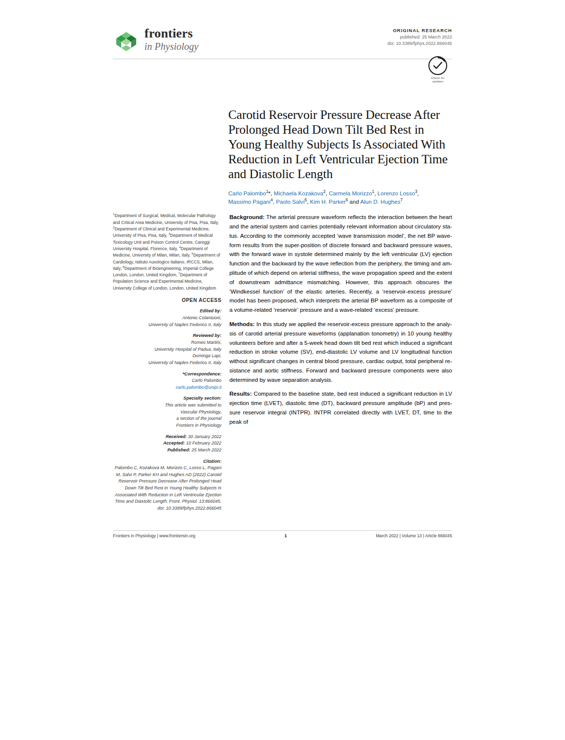frontiers
in Physiology
Original Research
published: 25 March 2022
doi: 10.3389/fphys.2022.866045
Check for
updates
Carotid Reservoir Pressure Decrease After Prolonged Head Down Tilt Bed Rest in Young Healthy Subjects Is Associated With Reduction in Left Ventricular Ejection Time and Diastolic Length
Carlo Palombo1*, Michaela Kozakova2, Carmela Morizzo1, Lorenzo Losso3,
Massimo Pagani4, Paolo Salvi5, Kim H. Parker6 and Alun D. Hughes7
1Department of Surgical, Medical, Molecular Pathology and Critical Area Medicine, University of Pisa, Pisa, Italy, 2Department of Clinical and Experimental Medicine, University of Pisa, Pisa, Italy, 3Department of Medical Toxicology Unit and Poison Control Centre, Careggi University Hospital, Florence, Italy, 4Department of Medicine, University of Milan, Milan, Italy, 5Department of Cardiology, Istituto Auxologico Italiano, IRCCS, Milan, Italy, 6Department of Bioengineering, Imperial College London, London, United Kingdom, 7Department of Population Science and Experimental Medicine, University College of London, London, United Kingdom
OPEN ACCESS
Edited by:
Antonio Colantuoni,
University of Naples Federico II, Italy
Reviewed by:
Romeo Martini,
University Hospital of Padua, Italy
Dominga Lapi,
University of Naples Federico II, Italy
*Correspondence:
Carlo Palombo
carlo.palombo@unipi.it
Specialty section:
This article was submitted to
Vascular Physiology,
a section of the journal
Frontiers in Physiology
Received: 30 January 2022
Accepted: 10 February 2022
Published: 25 March 2022
Citation:
Palombo C, Kozakova M, Morizzo C, Losso L, Pagani M, Salvi P, Parker KH and Hughes AD (2022) Carotid Reservoir Pressure Decrease After Prolonged Head Down Tilt Bed Rest in Young Healthy Subjects Is Associated With Reduction in Left Ventricular Ejection Time and Diastolic Length. Front. Physiol. 13:866045. doi: 10.3389/fphys.2022.866045
Background: The arterial pressure waveform reflects the interaction between the heart and the arterial system and carries potentially relevant information about circulatory status. According to the commonly accepted ‘wave transmission model’, the net BP waveform results from the super-position of discrete forward and backward pressure waves, with the forward wave in systole determined mainly by the left ventricular (LV) ejection function and the backward by the wave reflection from the periphery, the timing and amplitude of which depend on arterial stiffness, the wave propagation speed and the extent of downstream admittance mismatching. However, this approach obscures the ‘Windkessel function’ of the elastic arteries. Recently, a ‘reservoir-excess pressure’ model has been proposed, which interprets the arterial BP waveform as a composite of a volume-related ‘reservoir’ pressure and a wave-related ‘excess’ pressure.
Methods: In this study we applied the reservoir-excess pressure approach to the analysis of carotid arterial pressure waveforms (applanation tonometry) in 10 young healthy volunteers before and after a 5-week head down tilt bed rest which induced a significant reduction in stroke volume (SV), end-diastolic LV volume and LV longitudinal function without significant changes in central blood pressure, cardiac output, total peripheral resistance and aortic stiffness. Forward and backward pressure components were also determined by wave separation analysis.
Results: Compared to the baseline state, bed rest induced a significant reduction in LV ejection time (LVET), diastolic time (DT), backward pressure amplitude (bP) and pressure reservoir integral (INTPR). INTPR correlated directly with LVET, DT, time to the peak of
Frontiers in Physiology | www.frontiersin.org
1
March 2022 | Volume 13 | Article 866045